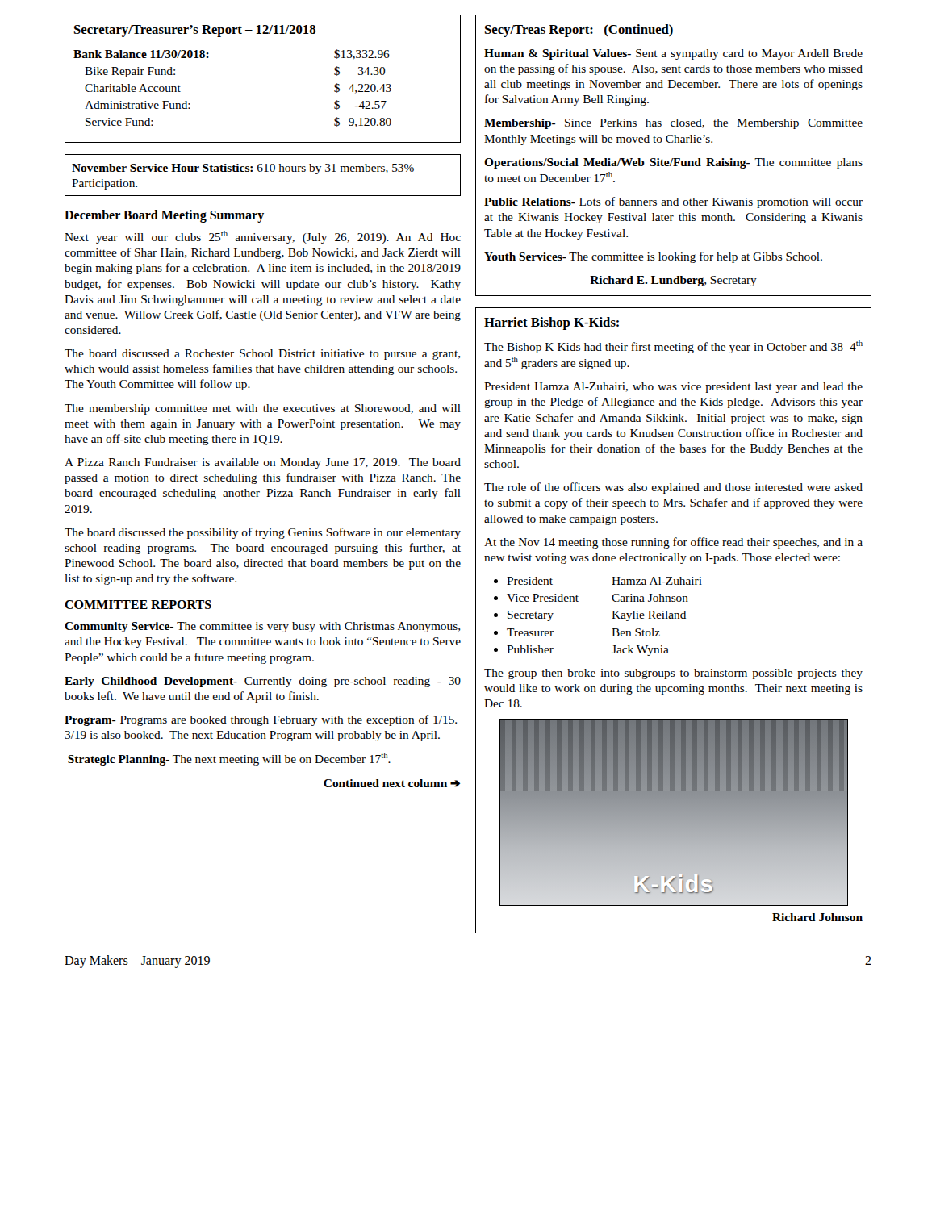Secretary/Treasurer’s Report – 12/11/2018
| Bank Balance 11/30/2018: | $13,332.96 |
| Bike Repair Fund: | $ 34.30 |
| Charitable Account | $ 4,220.43 |
| Administrative Fund: | $ -42.57 |
| Service Fund: | $ 9,120.80 |
November Service Hour Statistics: 610 hours by 31 members, 53% Participation.
December Board Meeting Summary
Next year will our clubs 25th anniversary, (July 26, 2019). An Ad Hoc committee of Shar Hain, Richard Lundberg, Bob Nowicki, and Jack Zierdt will begin making plans for a celebration. A line item is included, in the 2018/2019 budget, for expenses. Bob Nowicki will update our club’s history. Kathy Davis and Jim Schwinghammer will call a meeting to review and select a date and venue. Willow Creek Golf, Castle (Old Senior Center), and VFW are being considered.
The board discussed a Rochester School District initiative to pursue a grant, which would assist homeless families that have children attending our schools. The Youth Committee will follow up.
The membership committee met with the executives at Shorewood, and will meet with them again in January with a PowerPoint presentation. We may have an off-site club meeting there in 1Q19.
A Pizza Ranch Fundraiser is available on Monday June 17, 2019. The board passed a motion to direct scheduling this fundraiser with Pizza Ranch. The board encouraged scheduling another Pizza Ranch Fundraiser in early fall 2019.
The board discussed the possibility of trying Genius Software in our elementary school reading programs. The board encouraged pursuing this further, at Pinewood School. The board also, directed that board members be put on the list to sign-up and try the software.
COMMITTEE REPORTS
Community Service- The committee is very busy with Christmas Anonymous, and the Hockey Festival. The committee wants to look into “Sentence to Serve People” which could be a future meeting program.
Early Childhood Development- Currently doing pre-school reading - 30 books left. We have until the end of April to finish.
Program- Programs are booked through February with the exception of 1/15. 3/19 is also booked. The next Education Program will probably be in April.
Strategic Planning- The next meeting will be on December 17th.
Continued next column ➔
Secy/Treas Report: (Continued)
Human & Spiritual Values- Sent a sympathy card to Mayor Ardell Brede on the passing of his spouse. Also, sent cards to those members who missed all club meetings in November and December. There are lots of openings for Salvation Army Bell Ringing.
Membership- Since Perkins has closed, the Membership Committee Monthly Meetings will be moved to Charlie’s.
Operations/Social Media/Web Site/Fund Raising- The committee plans to meet on December 17th.
Public Relations- Lots of banners and other Kiwanis promotion will occur at the Kiwanis Hockey Festival later this month. Considering a Kiwanis Table at the Hockey Festival.
Youth Services- The committee is looking for help at Gibbs School.
Richard E. Lundberg, Secretary
Harriet Bishop K-Kids:
The Bishop K Kids had their first meeting of the year in October and 38 4th and 5th graders are signed up.
President Hamza Al-Zuhairi, who was vice president last year and lead the group in the Pledge of Allegiance and the Kids pledge. Advisors this year are Katie Schafer and Amanda Sikkink. Initial project was to make, sign and send thank you cards to Knudsen Construction office in Rochester and Minneapolis for their donation of the bases for the Buddy Benches at the school.
The role of the officers was also explained and those interested were asked to submit a copy of their speech to Mrs. Schafer and if approved they were allowed to make campaign posters.
At the Nov 14 meeting those running for office read their speeches, and in a new twist voting was done electronically on I-pads. Those elected were:
President Hamza Al-Zuhairi
Vice President Carina Johnson
Secretary Kaylie Reiland
Treasurer Ben Stolz
Publisher Jack Wynia
The group then broke into subgroups to brainstorm possible projects they would like to work on during the upcoming months. Their next meeting is Dec 18.
Richard Johnson
Day Makers – January 2019
2